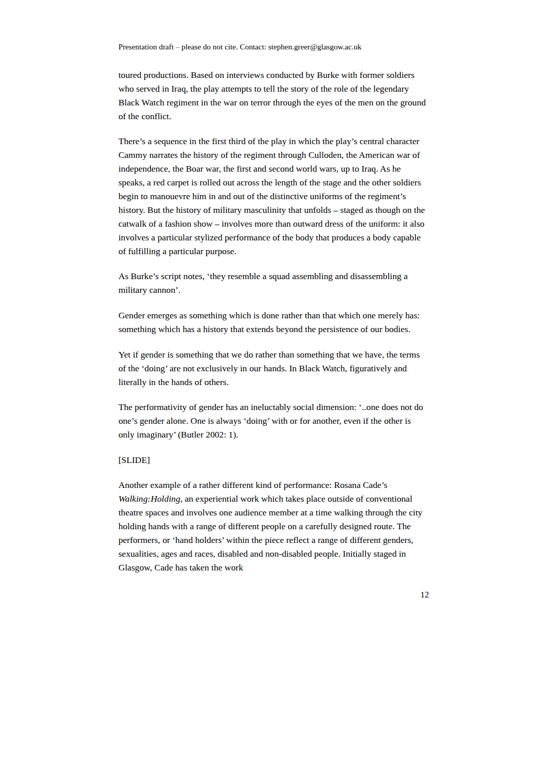Presentation draft – please do not cite. Contact: stephen.greer@glasgow.ac.uk
toured productions. Based on interviews conducted by Burke with former soldiers who served in Iraq, the play attempts to tell the story of the role of the legendary Black Watch regiment in the war on terror through the eyes of the men on the ground of the conflict.
There’s a sequence in the first third of the play in which the play’s central character Cammy narrates the history of the regiment through Culloden, the American war of independence, the Boar war, the first and second world wars, up to Iraq. As he speaks, a red carpet is rolled out across the length of the stage and the other soldiers begin to manouevre him in and out of the distinctive uniforms of the regiment’s history. But the history of military masculinity that unfolds – staged as though on the catwalk of a fashion show – involves more than outward dress of the uniform: it also involves a particular stylized performance of the body that produces a body capable of fulfilling a particular purpose.
As Burke’s script notes, ‘they resemble a squad assembling and disassembling a military cannon’.
Gender emerges as something which is done rather than that which one merely has: something which has a history that extends beyond the persistence of our bodies.
Yet if gender is something that we do rather than something that we have, the terms of the ‘doing’ are not exclusively in our hands. In Black Watch, figuratively and literally in the hands of others.
The performativity of gender has an ineluctably social dimension: ‘..one does not do one’s gender alone. One is always ‘doing’ with or for another, even if the other is only imaginary’ (Butler 2002: 1).
[SLIDE]
Another example of a rather different kind of performance: Rosana Cade’s Walking:Holding, an experiential work which takes place outside of conventional theatre spaces and involves one audience member at a time walking through the city holding hands with a range of different people on a carefully designed route. The performers, or ‘hand holders’ within the piece reflect a range of different genders, sexualities, ages and races, disabled and non-disabled people. Initially staged in Glasgow, Cade has taken the work
12